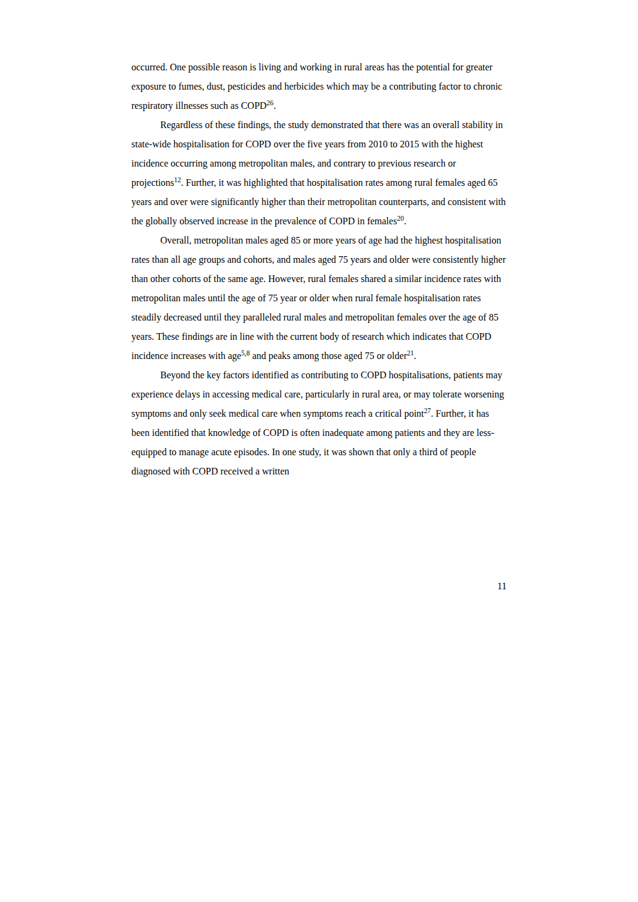occurred. One possible reason is living and working in rural areas has the potential for greater exposure to fumes, dust, pesticides and herbicides which may be a contributing factor to chronic respiratory illnesses such as COPD26.
Regardless of these findings, the study demonstrated that there was an overall stability in state-wide hospitalisation for COPD over the five years from 2010 to 2015 with the highest incidence occurring among metropolitan males, and contrary to previous research or projections12. Further, it was highlighted that hospitalisation rates among rural females aged 65 years and over were significantly higher than their metropolitan counterparts, and consistent with the globally observed increase in the prevalence of COPD in females20.
Overall, metropolitan males aged 85 or more years of age had the highest hospitalisation rates than all age groups and cohorts, and males aged 75 years and older were consistently higher than other cohorts of the same age. However, rural females shared a similar incidence rates with metropolitan males until the age of 75 year or older when rural female hospitalisation rates steadily decreased until they paralleled rural males and metropolitan females over the age of 85 years. These findings are in line with the current body of research which indicates that COPD incidence increases with age5,8 and peaks among those aged 75 or older21.
Beyond the key factors identified as contributing to COPD hospitalisations, patients may experience delays in accessing medical care, particularly in rural area, or may tolerate worsening symptoms and only seek medical care when symptoms reach a critical point27. Further, it has been identified that knowledge of COPD is often inadequate among patients and they are less-equipped to manage acute episodes. In one study, it was shown that only a third of people diagnosed with COPD received a written
11